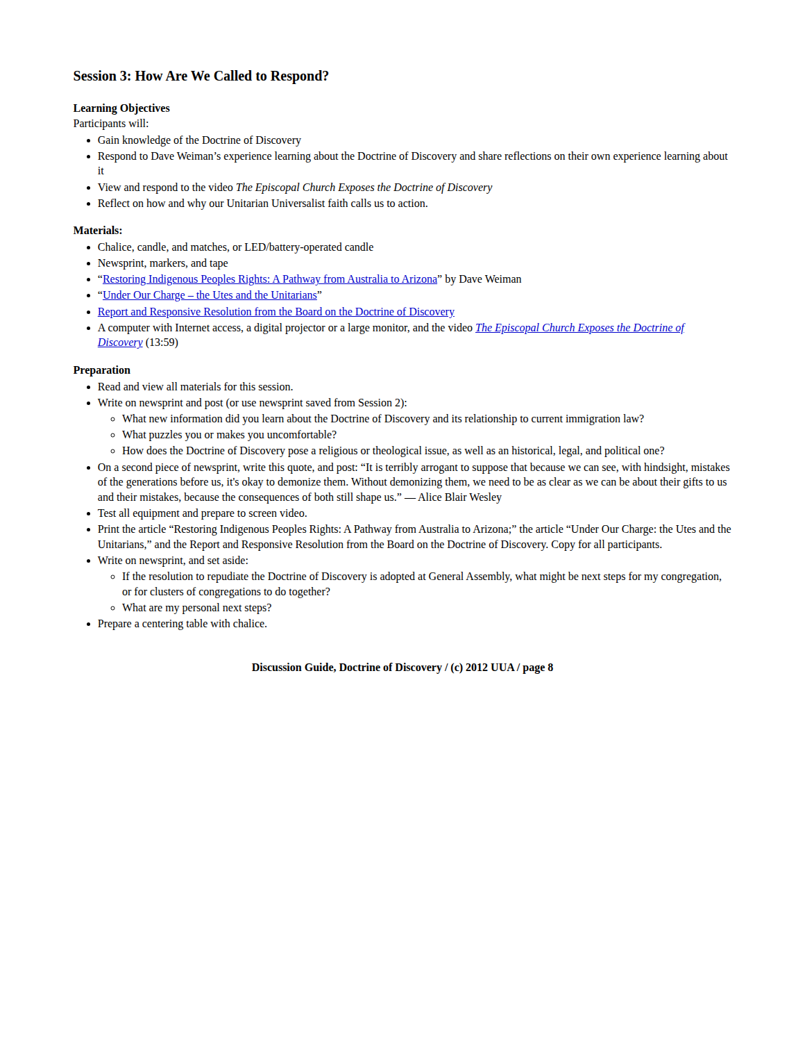Session 3: How Are We Called to Respond?
Learning Objectives
Participants will:
Gain knowledge of the Doctrine of Discovery
Respond to Dave Weiman’s experience learning about the Doctrine of Discovery and share reflections on their own experience learning about it
View and respond to the video The Episcopal Church Exposes the Doctrine of Discovery
Reflect on how and why our Unitarian Universalist faith calls us to action.
Materials:
Chalice, candle, and matches, or LED/battery-operated candle
Newsprint, markers, and tape
“Restoring Indigenous Peoples Rights: A Pathway from Australia to Arizona” by Dave Weiman
“Under Our Charge – the Utes and the Unitarians”
Report and Responsive Resolution from the Board on the Doctrine of Discovery
A computer with Internet access, a digital projector or a large monitor, and the video The Episcopal Church Exposes the Doctrine of Discovery (13:59)
Preparation
Read and view all materials for this session.
Write on newsprint and post (or use newsprint saved from Session 2):
What new information did you learn about the Doctrine of Discovery and its relationship to current immigration law?
What puzzles you or makes you uncomfortable?
How does the Doctrine of Discovery pose a religious or theological issue, as well as an historical, legal, and political one?
On a second piece of newsprint, write this quote, and post: “It is terribly arrogant to suppose that because we can see, with hindsight, mistakes of the generations before us, it's okay to demonize them. Without demonizing them, we need to be as clear as we can be about their gifts to us and their mistakes, because the consequences of both still shape us.” — Alice Blair Wesley
Test all equipment and prepare to screen video.
Print the article “Restoring Indigenous Peoples Rights: A Pathway from Australia to Arizona;” the article “Under Our Charge: the Utes and the Unitarians,” and the Report and Responsive Resolution from the Board on the Doctrine of Discovery. Copy for all participants.
Write on newsprint, and set aside:
If the resolution to repudiate the Doctrine of Discovery is adopted at General Assembly, what might be next steps for my congregation, or for clusters of congregations to do together?
What are my personal next steps?
Prepare a centering table with chalice.
Discussion Guide, Doctrine of Discovery / (c) 2012 UUA / page 8